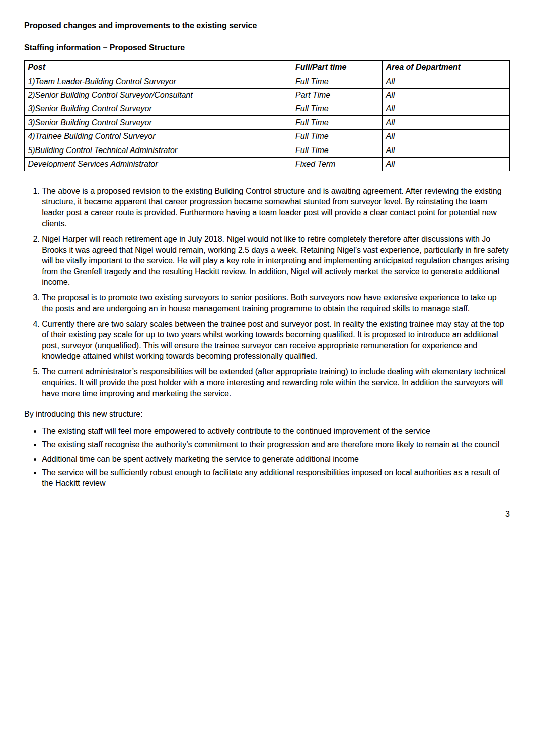Proposed changes and improvements to the existing service
Staffing information – Proposed Structure
| Post | Full/Part time | Area of Department |
| --- | --- | --- |
| 1)Team Leader-Building Control Surveyor | Full Time | All |
| 2)Senior Building Control Surveyor/Consultant | Part Time | All |
| 3)Senior Building Control Surveyor | Full Time | All |
| 3)Senior Building Control Surveyor | Full Time | All |
| 4)Trainee Building Control Surveyor | Full Time | All |
| 5)Building Control Technical Administrator | Full Time | All |
| Development Services Administrator | Fixed Term | All |
The above is a proposed revision to the existing Building Control structure and is awaiting agreement. After reviewing the existing structure, it became apparent that career progression became somewhat stunted from surveyor level. By reinstating the team leader post a career route is provided. Furthermore having a team leader post will provide a clear contact point for potential new clients.
Nigel Harper will reach retirement age in July 2018. Nigel would not like to retire completely therefore after discussions with Jo Brooks it was agreed that Nigel would remain, working 2.5 days a week. Retaining Nigel’s vast experience, particularly in fire safety will be vitally important to the service. He will play a key role in interpreting and implementing anticipated regulation changes arising from the Grenfell tragedy and the resulting Hackitt review. In addition, Nigel will actively market the service to generate additional income.
The proposal is to promote two existing surveyors to senior positions. Both surveyors now have extensive experience to take up the posts and are undergoing an in house management training programme to obtain the required skills to manage staff.
Currently there are two salary scales between the trainee post and surveyor post. In reality the existing trainee may stay at the top of their existing pay scale for up to two years whilst working towards becoming qualified. It is proposed to introduce an additional post, surveyor (unqualified). This will ensure the trainee surveyor can receive appropriate remuneration for experience and knowledge attained whilst working towards becoming professionally qualified.
The current administrator’s responsibilities will be extended (after appropriate training) to include dealing with elementary technical enquiries. It will provide the post holder with a more interesting and rewarding role within the service. In addition the surveyors will have more time improving and marketing the service.
By introducing this new structure:
The existing staff will feel more empowered to actively contribute to the continued improvement of the service
The existing staff recognise the authority’s commitment to their progression and are therefore more likely to remain at the council
Additional time can be spent actively marketing the service to generate additional income
The service will be sufficiently robust enough to facilitate any additional responsibilities imposed on local authorities as a result of the Hackitt review
3